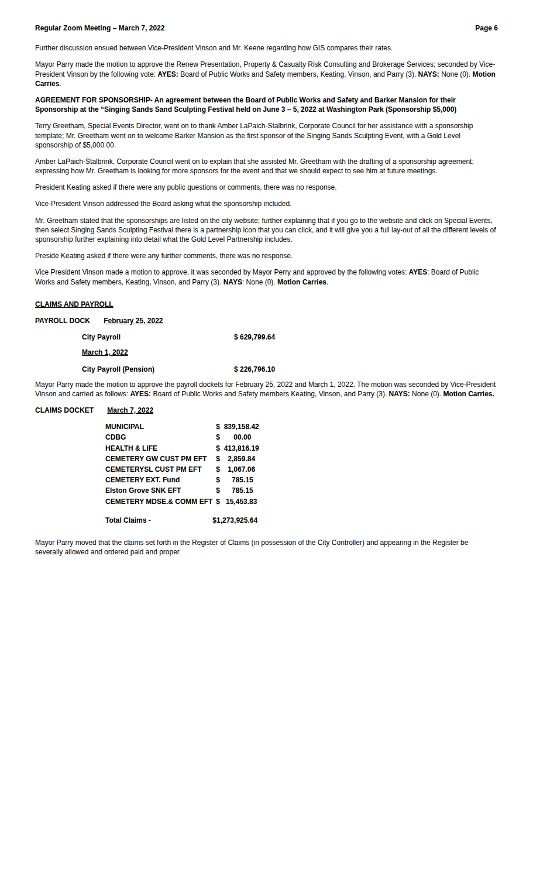Regular Zoom Meeting – March 7, 2022 Page 6
Further discussion ensued between Vice-President Vinson and Mr. Keene regarding how GIS compares their rates.
Mayor Parry made the motion to approve the Renew Presentation, Property & Casualty Risk Consulting and Brokerage Services; seconded by Vice-President Vinson by the following vote: AYES: Board of Public Works and Safety members, Keating, Vinson, and Parry (3). NAYS: None (0). Motion Carries.
AGREEMENT FOR SPONSORSHIP- An agreement between the Board of Public Works and Safety and Barker Mansion for their Sponsorship at the “Singing Sands Sand Sculpting Festival held on June 3 – 5, 2022 at Washington Park (Sponsorship $5,000)
Terry Greetham, Special Events Director, went on to thank Amber LaPaich-Stalbrink, Corporate Council for her assistance with a sponsorship template; Mr. Greetham went on to welcome Barker Mansion as the first sponsor of the Singing Sands Sculpting Event, with a Gold Level sponsorship of $5,000.00.
Amber LaPaich-Stalbrink, Corporate Council went on to explain that she assisted Mr. Greetham with the drafting of a sponsorship agreement; expressing how Mr. Greetham is looking for more sponsors for the event and that we should expect to see him at future meetings.
President Keating asked if there were any public questions or comments, there was no response.
Vice-President Vinson addressed the Board asking what the sponsorship included.
Mr. Greetham stated that the sponsorships are listed on the city website; further explaining that if you go to the website and click on Special Events, then select Singing Sands Sculpting Festival there is a partnership icon that you can click, and it will give you a full lay-out of all the different levels of sponsorship further explaining into detail what the Gold Level Partnership includes.
Preside Keating asked if there were any further comments, there was no response.
Vice President Vinson made a motion to approve, it was seconded by Mayor Perry and approved by the following votes: AYES: Board of Public Works and Safety members, Keating, Vinson, and Parry (3). NAYS: None (0). Motion Carries.
CLAIMS AND PAYROLL
PAYROLL DOCK February 25, 2022
City Payroll $ 629,799.64
March 1, 2022
City Payroll (Pension) $ 226,796.10
Mayor Parry made the motion to approve the payroll dockets for February 25, 2022 and March 1, 2022. The motion was seconded by Vice-President Vinson and carried as follows: AYES: Board of Public Works and Safety members Keating, Vinson, and Parry (3). NAYS: None (0). Motion Carries.
CLAIMS DOCKET March 7, 2022
| MUNICIPAL | $ 839,158.42 |
| CDBG | $ 00.00 |
| HEALTH & LIFE | $ 413,816.19 |
| CEMETERY GW CUST PM EFT | $ 2,859.84 |
| CEMETERYSL CUST PM EFT | $ 1,067.06 |
| CEMETERY EXT. Fund | $ 785.15 |
| Elston Grove SNK EFT | $ 785.15 |
| CEMETERY MDSE.& COMM EFT | $ 15,453.83 |
Total Claims - $1,273,925.64
Mayor Parry moved that the claims set forth in the Register of Claims (in possession of the City Controller) and appearing in the Register be severally allowed and ordered paid and proper